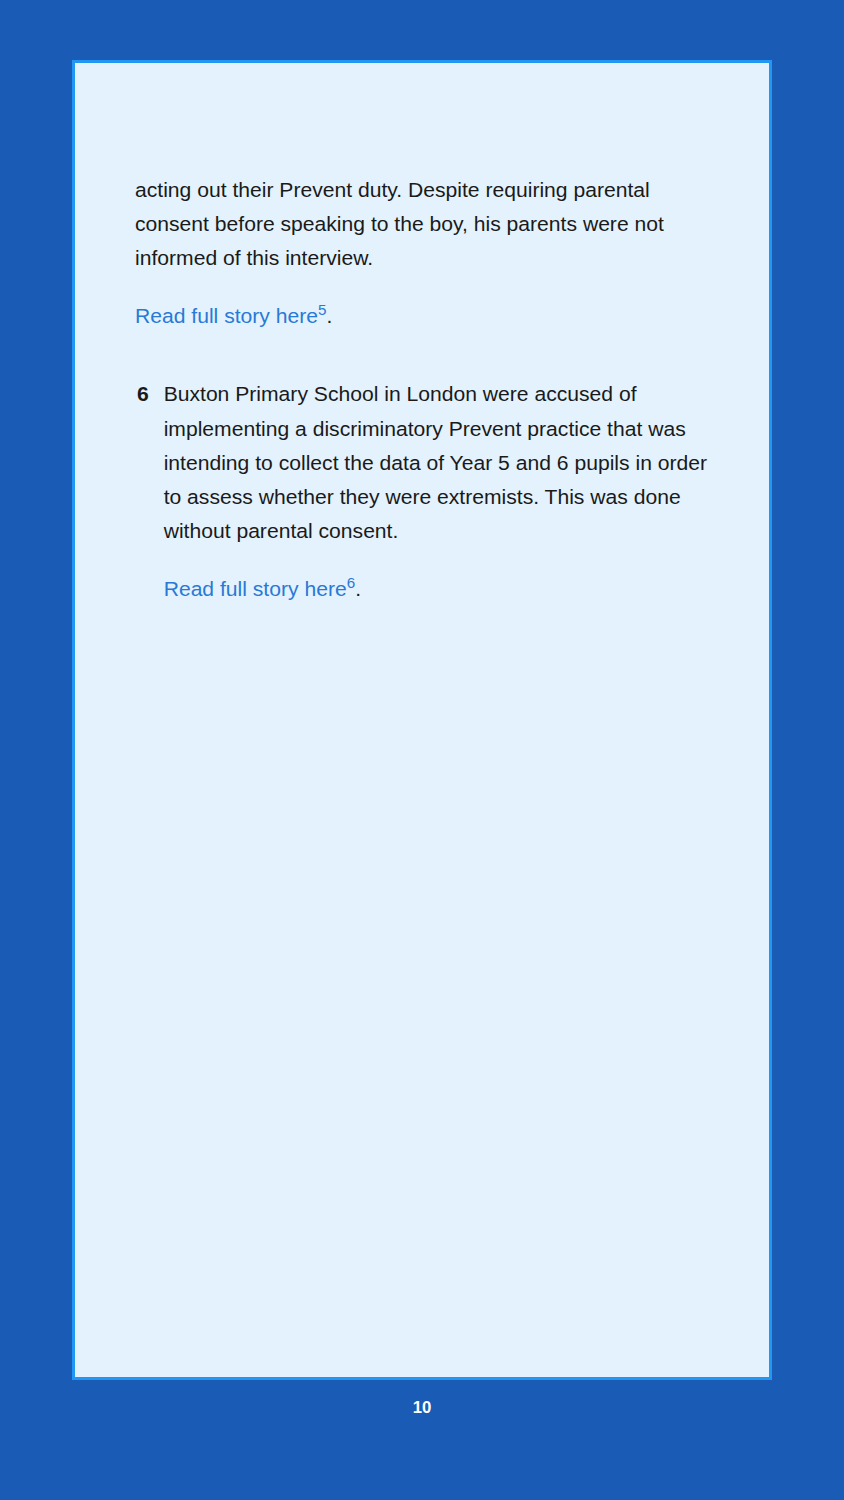acting out their Prevent duty. Despite requiring parental consent before speaking to the boy, his parents were not informed of this interview.
Read full story here5.
6
Buxton Primary School in London were accused of implementing a discriminatory Prevent practice that was intending to collect the data of Year 5 and 6 pupils in order to assess whether they were extremists. This was done without parental consent.
Read full story here6.
10